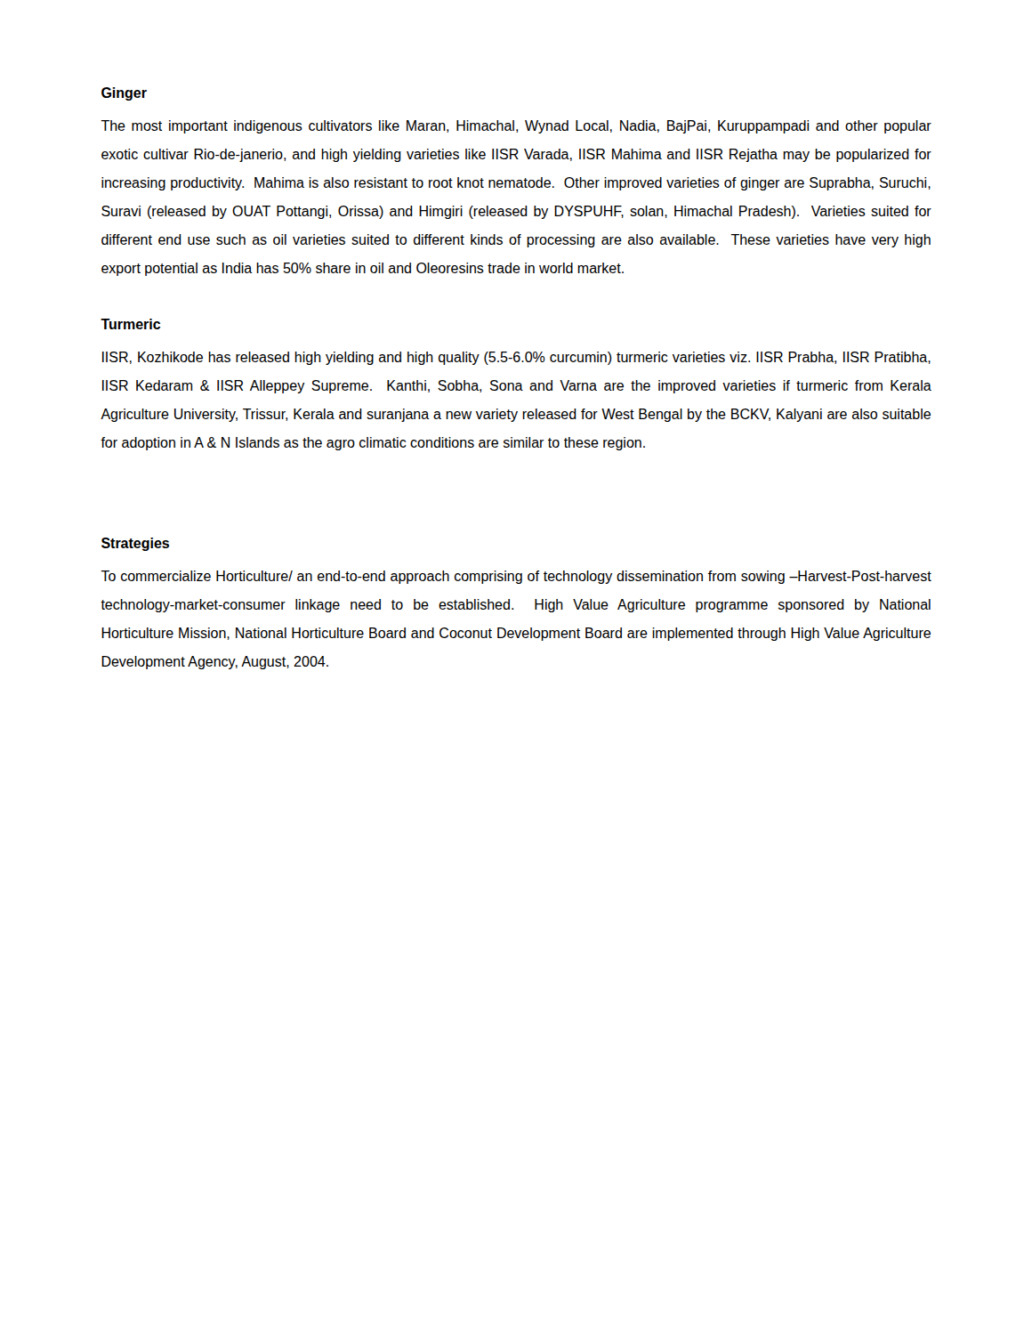Ginger
The most important indigenous cultivators like Maran, Himachal, Wynad Local, Nadia, BajPai, Kuruppampadi and other popular exotic cultivar Rio-de-janerio, and high yielding varieties like IISR Varada, IISR Mahima and IISR Rejatha may be popularized for increasing productivity. Mahima is also resistant to root knot nematode. Other improved varieties of ginger are Suprabha, Suruchi, Suravi (released by OUAT Pottangi, Orissa) and Himgiri (released by DYSPUHF, solan, Himachal Pradesh). Varieties suited for different end use such as oil varieties suited to different kinds of processing are also available. These varieties have very high export potential as India has 50% share in oil and Oleoresins trade in world market.
Turmeric
IISR, Kozhikode has released high yielding and high quality (5.5-6.0% curcumin) turmeric varieties viz. IISR Prabha, IISR Pratibha, IISR Kedaram & IISR Alleppey Supreme. Kanthi, Sobha, Sona and Varna are the improved varieties if turmeric from Kerala Agriculture University, Trissur, Kerala and suranjana a new variety released for West Bengal by the BCKV, Kalyani are also suitable for adoption in A & N Islands as the agro climatic conditions are similar to these region.
Strategies
To commercialize Horticulture/ an end-to-end approach comprising of technology dissemination from sowing –Harvest-Post-harvest technology-market-consumer linkage need to be established. High Value Agriculture programme sponsored by National Horticulture Mission, National Horticulture Board and Coconut Development Board are implemented through High Value Agriculture Development Agency, August, 2004.